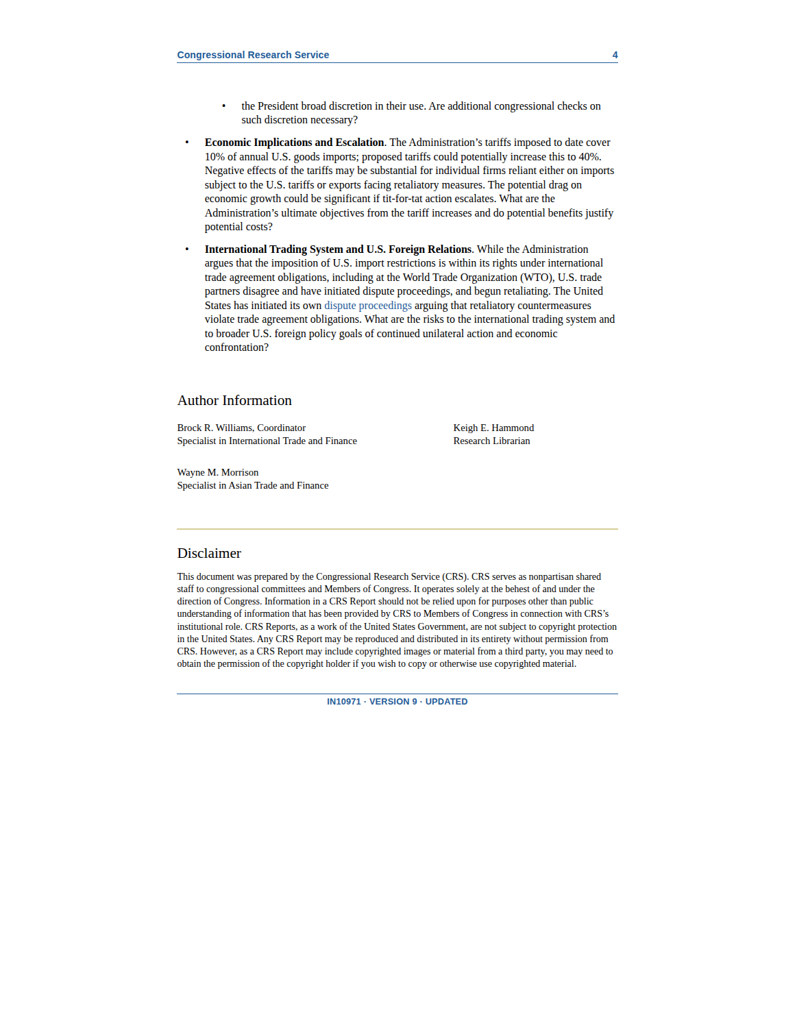Congressional Research Service 4
the President broad discretion in their use. Are additional congressional checks on such discretion necessary?
Economic Implications and Escalation. The Administration’s tariffs imposed to date cover 10% of annual U.S. goods imports; proposed tariffs could potentially increase this to 40%. Negative effects of the tariffs may be substantial for individual firms reliant either on imports subject to the U.S. tariffs or exports facing retaliatory measures. The potential drag on economic growth could be significant if tit-for-tat action escalates. What are the Administration’s ultimate objectives from the tariff increases and do potential benefits justify potential costs?
International Trading System and U.S. Foreign Relations. While the Administration argues that the imposition of U.S. import restrictions is within its rights under international trade agreement obligations, including at the World Trade Organization (WTO), U.S. trade partners disagree and have initiated dispute proceedings, and begun retaliating. The United States has initiated its own dispute proceedings arguing that retaliatory countermeasures violate trade agreement obligations. What are the risks to the international trading system and to broader U.S. foreign policy goals of continued unilateral action and economic confrontation?
Author Information
Brock R. Williams, Coordinator
Specialist in International Trade and Finance
Wayne M. Morrison
Specialist in Asian Trade and Finance
Keigh E. Hammond
Research Librarian
Disclaimer
This document was prepared by the Congressional Research Service (CRS). CRS serves as nonpartisan shared staff to congressional committees and Members of Congress. It operates solely at the behest of and under the direction of Congress. Information in a CRS Report should not be relied upon for purposes other than public understanding of information that has been provided by CRS to Members of Congress in connection with CRS’s institutional role. CRS Reports, as a work of the United States Government, are not subject to copyright protection in the United States. Any CRS Report may be reproduced and distributed in its entirety without permission from CRS. However, as a CRS Report may include copyrighted images or material from a third party, you may need to obtain the permission of the copyright holder if you wish to copy or otherwise use copyrighted material.
IN10971 · VERSION 9 · UPDATED